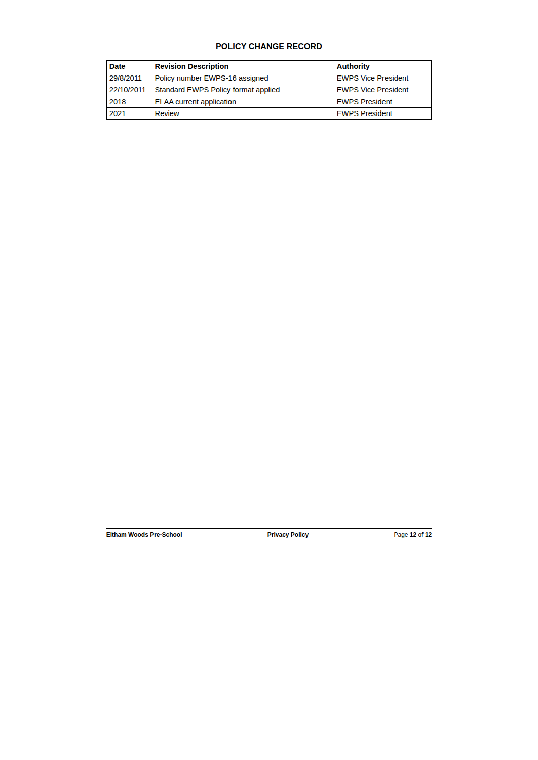POLICY CHANGE RECORD
| Date | Revision Description | Authority |
| --- | --- | --- |
| 29/8/2011 | Policy number EWPS-16 assigned | EWPS Vice President |
| 22/10/2011 | Standard EWPS Policy format applied | EWPS Vice President |
| 2018 | ELAA current application | EWPS President |
| 2021 | Review | EWPS President |
Eltham Woods Pre-School Privacy Policy Page 12 of 12